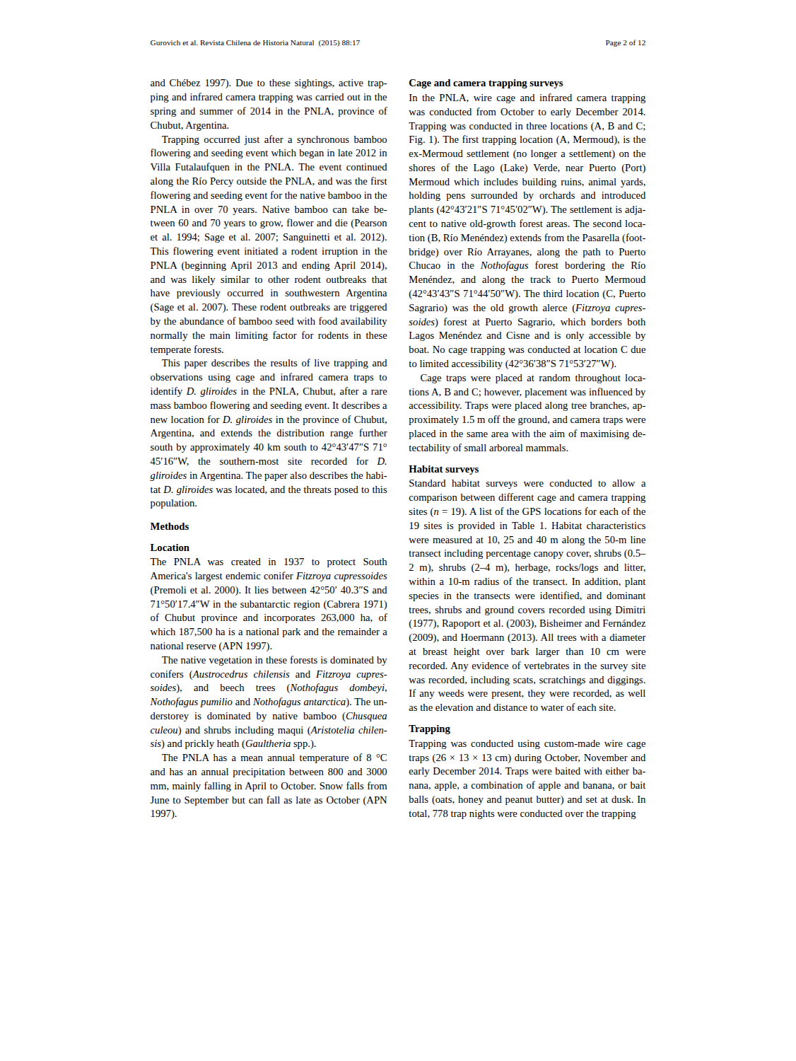Gurovich et al. Revista Chilena de Historia Natural (2015) 88:17
Page 2 of 12
and Chébez 1997). Due to these sightings, active trapping and infrared camera trapping was carried out in the spring and summer of 2014 in the PNLA, province of Chubut, Argentina.
Trapping occurred just after a synchronous bamboo flowering and seeding event which began in late 2012 in Villa Futalaufquen in the PNLA. The event continued along the Río Percy outside the PNLA, and was the first flowering and seeding event for the native bamboo in the PNLA in over 70 years. Native bamboo can take between 60 and 70 years to grow, flower and die (Pearson et al. 1994; Sage et al. 2007; Sanguinetti et al. 2012). This flowering event initiated a rodent irruption in the PNLA (beginning April 2013 and ending April 2014), and was likely similar to other rodent outbreaks that have previously occurred in southwestern Argentina (Sage et al. 2007). These rodent outbreaks are triggered by the abundance of bamboo seed with food availability normally the main limiting factor for rodents in these temperate forests.
This paper describes the results of live trapping and observations using cage and infrared camera traps to identify D. gliroides in the PNLA, Chubut, after a rare mass bamboo flowering and seeding event. It describes a new location for D. gliroides in the province of Chubut, Argentina, and extends the distribution range further south by approximately 40 km south to 42°43′47″S 71° 45′16″W, the southern-most site recorded for D. gliroides in Argentina. The paper also describes the habitat D. gliroides was located, and the threats posed to this population.
Methods
Location
The PNLA was created in 1937 to protect South America's largest endemic conifer Fitzroya cupressoides (Premoli et al. 2000). It lies between 42°50′ 40.3″S and 71°50′17.4″W in the subantarctic region (Cabrera 1971) of Chubut province and incorporates 263,000 ha, of which 187,500 ha is a national park and the remainder a national reserve (APN 1997).
The native vegetation in these forests is dominated by conifers (Austrocedrus chilensis and Fitzroya cupressoides), and beech trees (Nothofagus dombeyi, Nothofagus pumilio and Nothofagus antarctica). The understorey is dominated by native bamboo (Chusquea culeou) and shrubs including maqui (Aristotelia chilensis) and prickly heath (Gaultheria spp.).
The PNLA has a mean annual temperature of 8 °C and has an annual precipitation between 800 and 3000 mm, mainly falling in April to October. Snow falls from June to September but can fall as late as October (APN 1997).
Cage and camera trapping surveys
In the PNLA, wire cage and infrared camera trapping was conducted from October to early December 2014. Trapping was conducted in three locations (A, B and C; Fig. 1). The first trapping location (A, Mermoud), is the ex-Mermoud settlement (no longer a settlement) on the shores of the Lago (Lake) Verde, near Puerto (Port) Mermoud which includes building ruins, animal yards, holding pens surrounded by orchards and introduced plants (42°43′21″S 71°45′02″W). The settlement is adjacent to native old-growth forest areas. The second location (B, Río Menéndez) extends from the Pasarella (footbridge) over Río Arrayanes, along the path to Puerto Chucao in the Nothofagus forest bordering the Río Menéndez, and along the track to Puerto Mermoud (42°43′43″S 71°44′50″W). The third location (C, Puerto Sagrario) was the old growth alerce (Fitzroya cupressoides) forest at Puerto Sagrario, which borders both Lagos Menéndez and Cisne and is only accessible by boat. No cage trapping was conducted at location C due to limited accessibility (42°36′38″S 71°53′27″W).
Cage traps were placed at random throughout locations A, B and C; however, placement was influenced by accessibility. Traps were placed along tree branches, approximately 1.5 m off the ground, and camera traps were placed in the same area with the aim of maximising detectability of small arboreal mammals.
Habitat surveys
Standard habitat surveys were conducted to allow a comparison between different cage and camera trapping sites (n = 19). A list of the GPS locations for each of the 19 sites is provided in Table 1. Habitat characteristics were measured at 10, 25 and 40 m along the 50-m line transect including percentage canopy cover, shrubs (0.5–2 m), shrubs (2–4 m), herbage, rocks/logs and litter, within a 10-m radius of the transect. In addition, plant species in the transects were identified, and dominant trees, shrubs and ground covers recorded using Dimitri (1977), Rapoport et al. (2003), Bisheimer and Fernández (2009), and Hoermann (2013). All trees with a diameter at breast height over bark larger than 10 cm were recorded. Any evidence of vertebrates in the survey site was recorded, including scats, scratchings and diggings. If any weeds were present, they were recorded, as well as the elevation and distance to water of each site.
Trapping
Trapping was conducted using custom-made wire cage traps (26 × 13 × 13 cm) during October, November and early December 2014. Traps were baited with either banana, apple, a combination of apple and banana, or bait balls (oats, honey and peanut butter) and set at dusk. In total, 778 trap nights were conducted over the trapping